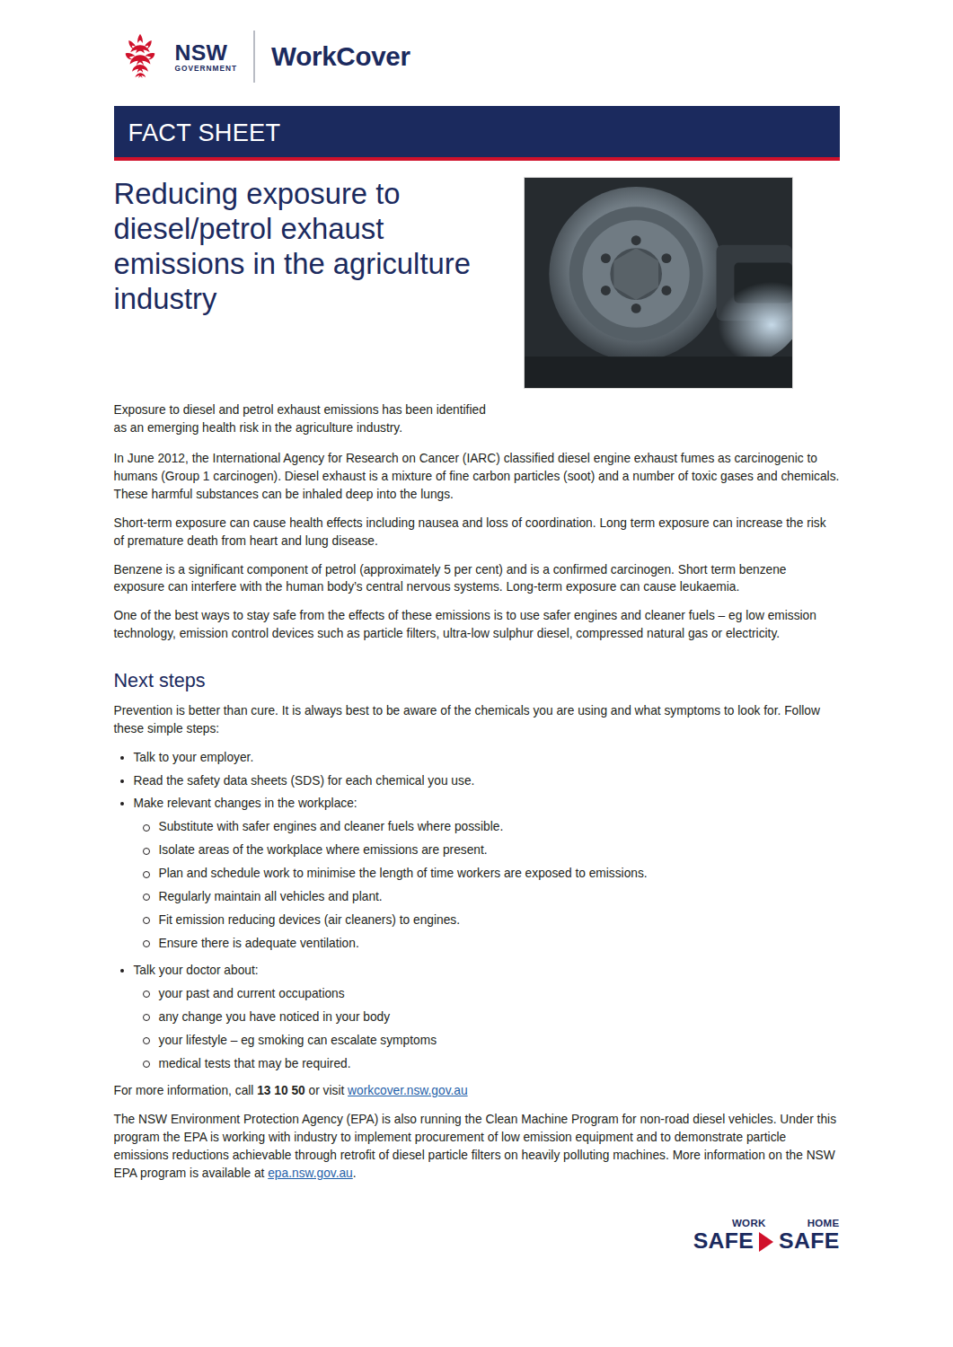NSW GOVERNMENT
WorkCover
FACT SHEET
Reducing exposure to diesel/petrol exhaust emissions in the agriculture industry
Exposure to diesel and petrol exhaust emissions has been identified as an emerging health risk in the agriculture industry.
In June 2012, the International Agency for Research on Cancer (IARC) classified diesel engine exhaust fumes as carcinogenic to humans (Group 1 carcinogen). Diesel exhaust is a mixture of fine carbon particles (soot) and a number of toxic gases and chemicals. These harmful substances can be inhaled deep into the lungs.
Short-term exposure can cause health effects including nausea and loss of coordination. Long term exposure can increase the risk of premature death from heart and lung disease.
Benzene is a significant component of petrol (approximately 5 per cent) and is a confirmed carcinogen. Short term benzene exposure can interfere with the human body’s central nervous systems. Long-term exposure can cause leukaemia.
One of the best ways to stay safe from the effects of these emissions is to use safer engines and cleaner fuels – eg low emission technology, emission control devices such as particle filters, ultra-low sulphur diesel, compressed natural gas or electricity.
Next steps
Prevention is better than cure. It is always best to be aware of the chemicals you are using and what symptoms to look for. Follow these simple steps:
Talk to your employer.
Read the safety data sheets (SDS) for each chemical you use.
Make relevant changes in the workplace:
Substitute with safer engines and cleaner fuels where possible.
Isolate areas of the workplace where emissions are present.
Plan and schedule work to minimise the length of time workers are exposed to emissions.
Regularly maintain all vehicles and plant.
Fit emission reducing devices (air cleaners) to engines.
Ensure there is adequate ventilation.
Talk your doctor about:
your past and current occupations
any change you have noticed in your body
your lifestyle – eg smoking can escalate symptoms
medical tests that may be required.
For more information, call 13 10 50 or visit workcover.nsw.gov.au
The NSW Environment Protection Agency (EPA) is also running the Clean Machine Program for non-road diesel vehicles. Under this program the EPA is working with industry to implement procurement of low emission equipment and to demonstrate particle emissions reductions achievable through retrofit of diesel particle filters on heavily polluting machines. More information on the NSW EPA program is available at epa.nsw.gov.au.
WORK HOME
SAFE SAFE